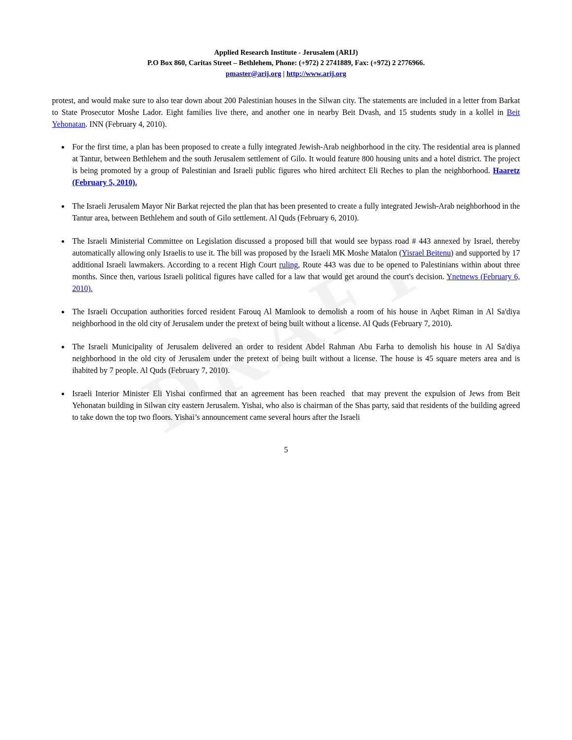DRAFT
Applied Research Institute - Jerusalem (ARIJ) P.O Box 860, Caritas Street – Bethlehem, Phone: (+972) 2 2741889, Fax: (+972) 2 2776966. pmaster@arij.org | http://www.arij.org
protest, and would make sure to also tear down about 200 Palestinian houses in the Silwan city. The statements are included in a letter from Barkat to State Prosecutor Moshe Lador. Eight families live there, and another one in nearby Beit Dvash, and 15 students study in a kollel in Beit Yehonatan. INN (February 4, 2010).
For the first time, a plan has been proposed to create a fully integrated Jewish-Arab neighborhood in the city. The residential area is planned at Tantur, between Bethlehem and the south Jerusalem settlement of Gilo. It would feature 800 housing units and a hotel district. The project is being promoted by a group of Palestinian and Israeli public figures who hired architect Eli Reches to plan the neighborhood. Haaretz (February 5, 2010).
The Israeli Jerusalem Mayor Nir Barkat rejected the plan that has been presented to create a fully integrated Jewish-Arab neighborhood in the Tantur area, between Bethlehem and south of Gilo settlement. Al Quds (February 6, 2010).
The Israeli Ministerial Committee on Legislation discussed a proposed bill that would see bypass road # 443 annexed by Israel, thereby automatically allowing only Israelis to use it. The bill was proposed by the Israeli MK Moshe Matalon (Yisrael Beitenu) and supported by 17 additional Israeli lawmakers. According to a recent High Court ruling, Route 443 was due to be opened to Palestinians within about three months. Since then, various Israeli political figures have called for a law that would get around the court's decision. Ynetnews (February 6, 2010).
The Israeli Occupation authorities forced resident Farouq Al Mamlook to demolish a room of his house in Aqbet Riman in Al Sa'diya neighborhood in the old city of Jerusalem under the pretext of being built without a license. Al Quds (February 7, 2010).
The Israeli Municipality of Jerusalem delivered an order to resident Abdel Rahman Abu Farha to demolish his house in Al Sa'diya neighborhood in the old city of Jerusalem under the pretext of being built without a license. The house is 45 square meters area and is ihabited by 7 people. Al Quds (February 7, 2010).
Israeli Interior Minister Eli Yishai confirmed that an agreement has been reached that may prevent the expulsion of Jews from Beit Yehonatan building in Silwan city eastern Jerusalem. Yishai, who also is chairman of the Shas party, said that residents of the building agreed to take down the top two floors. Yishai’s announcement came several hours after the Israeli
5